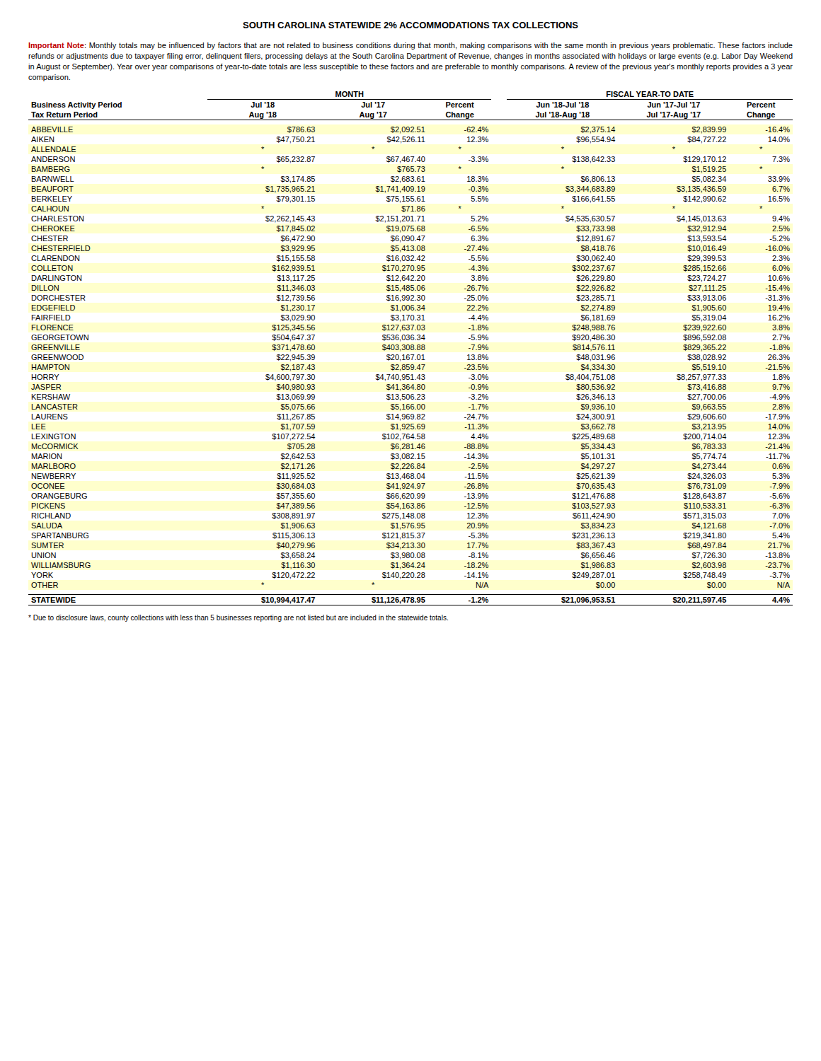SOUTH CAROLINA STATEWIDE 2% ACCOMMODATIONS TAX COLLECTIONS
Important Note: Monthly totals may be influenced by factors that are not related to business conditions during that month, making comparisons with the same month in previous years problematic. These factors include refunds or adjustments due to taxpayer filing error, delinquent filers, processing delays at the South Carolina Department of Revenue, changes in months associated with holidays or large events (e.g. Labor Day Weekend in August or September). Year over year comparisons of year-to-date totals are less susceptible to these factors and are preferable to monthly comparisons. A review of the previous year's monthly reports provides a 3 year comparison.
| | MONTH | | FISCAL YEAR-TO DATE |
| --- | --- | --- | --- |
| Business Activity Period | Jul '18 | Jul '17 | Percent | | Jun '18-Jul '18 | Jun '17-Jul '17 | Percent |
| Tax Return Period | Aug '18 | Aug '17 | Change | | Jul '18-Aug '18 | Jul '17-Aug '17 | Change |
| ABBEVILLE | $786.63 | $2,092.51 | -62.4% | | $2,375.14 | $2,839.99 | -16.4% |
| AIKEN | $47,750.21 | $42,526.11 | 12.3% | | $96,554.94 | $84,727.22 | 14.0% |
| ALLENDALE | * | * | * | | * | * | * |
| ANDERSON | $65,232.87 | $67,467.40 | -3.3% | | $138,642.33 | $129,170.12 | 7.3% |
| BAMBERG | * | $765.73 | * | | * | $1,519.25 | * |
| BARNWELL | $3,174.85 | $2,683.61 | 18.3% | | $6,806.13 | $5,082.34 | 33.9% |
| BEAUFORT | $1,735,965.21 | $1,741,409.19 | -0.3% | | $3,344,683.89 | $3,135,436.59 | 6.7% |
| BERKELEY | $79,301.15 | $75,155.61 | 5.5% | | $166,641.55 | $142,990.62 | 16.5% |
| CALHOUN | * | $71.86 | * | | * | * | * |
| CHARLESTON | $2,262,145.43 | $2,151,201.71 | 5.2% | | $4,535,630.57 | $4,145,013.63 | 9.4% |
| CHEROKEE | $17,845.02 | $19,075.68 | -6.5% | | $33,733.98 | $32,912.94 | 2.5% |
| CHESTER | $6,472.90 | $6,090.47 | 6.3% | | $12,891.67 | $13,593.54 | -5.2% |
| CHESTERFIELD | $3,929.95 | $5,413.08 | -27.4% | | $8,418.76 | $10,016.49 | -16.0% |
| CLARENDON | $15,155.58 | $16,032.42 | -5.5% | | $30,062.40 | $29,399.53 | 2.3% |
| COLLETON | $162,939.51 | $170,270.95 | -4.3% | | $302,237.67 | $285,152.66 | 6.0% |
| DARLINGTON | $13,117.25 | $12,642.20 | 3.8% | | $26,229.80 | $23,724.27 | 10.6% |
| DILLON | $11,346.03 | $15,485.06 | -26.7% | | $22,926.82 | $27,111.25 | -15.4% |
| DORCHESTER | $12,739.56 | $16,992.30 | -25.0% | | $23,285.71 | $33,913.06 | -31.3% |
| EDGEFIELD | $1,230.17 | $1,006.34 | 22.2% | | $2,274.89 | $1,905.60 | 19.4% |
| FAIRFIELD | $3,029.90 | $3,170.31 | -4.4% | | $6,181.69 | $5,319.04 | 16.2% |
| FLORENCE | $125,345.56 | $127,637.03 | -1.8% | | $248,988.76 | $239,922.60 | 3.8% |
| GEORGETOWN | $504,647.37 | $536,036.34 | -5.9% | | $920,486.30 | $896,592.08 | 2.7% |
| GREENVILLE | $371,478.60 | $403,308.88 | -7.9% | | $814,576.11 | $829,365.22 | -1.8% |
| GREENWOOD | $22,945.39 | $20,167.01 | 13.8% | | $48,031.96 | $38,028.92 | 26.3% |
| HAMPTON | $2,187.43 | $2,859.47 | -23.5% | | $4,334.30 | $5,519.10 | -21.5% |
| HORRY | $4,600,797.30 | $4,740,951.43 | -3.0% | | $8,404,751.08 | $8,257,977.33 | 1.8% |
| JASPER | $40,980.93 | $41,364.80 | -0.9% | | $80,536.92 | $73,416.88 | 9.7% |
| KERSHAW | $13,069.99 | $13,506.23 | -3.2% | | $26,346.13 | $27,700.06 | -4.9% |
| LANCASTER | $5,075.66 | $5,166.00 | -1.7% | | $9,936.10 | $9,663.55 | 2.8% |
| LAURENS | $11,267.85 | $14,969.82 | -24.7% | | $24,300.91 | $29,606.60 | -17.9% |
| LEE | $1,707.59 | $1,925.69 | -11.3% | | $3,662.78 | $3,213.95 | 14.0% |
| LEXINGTON | $107,272.54 | $102,764.58 | 4.4% | | $225,489.68 | $200,714.04 | 12.3% |
| McCORMICK | $705.28 | $6,281.46 | -88.8% | | $5,334.43 | $6,783.33 | -21.4% |
| MARION | $2,642.53 | $3,082.15 | -14.3% | | $5,101.31 | $5,774.74 | -11.7% |
| MARLBORO | $2,171.26 | $2,226.84 | -2.5% | | $4,297.27 | $4,273.44 | 0.6% |
| NEWBERRY | $11,925.52 | $13,468.04 | -11.5% | | $25,621.39 | $24,326.03 | 5.3% |
| OCONEE | $30,684.03 | $41,924.97 | -26.8% | | $70,635.43 | $76,731.09 | -7.9% |
| ORANGEBURG | $57,355.60 | $66,620.99 | -13.9% | | $121,476.88 | $128,643.87 | -5.6% |
| PICKENS | $47,389.56 | $54,163.86 | -12.5% | | $103,527.93 | $110,533.31 | -6.3% |
| RICHLAND | $308,891.97 | $275,148.08 | 12.3% | | $611,424.90 | $571,315.03 | 7.0% |
| SALUDA | $1,906.63 | $1,576.95 | 20.9% | | $3,834.23 | $4,121.68 | -7.0% |
| SPARTANBURG | $115,306.13 | $121,815.37 | -5.3% | | $231,236.13 | $219,341.80 | 5.4% |
| SUMTER | $40,279.96 | $34,213.30 | 17.7% | | $83,367.43 | $68,497.84 | 21.7% |
| UNION | $3,658.24 | $3,980.08 | -8.1% | | $6,656.46 | $7,726.30 | -13.8% |
| WILLIAMSBURG | $1,116.30 | $1,364.24 | -18.2% | | $1,986.83 | $2,603.98 | -23.7% |
| YORK | $120,472.22 | $140,220.28 | -14.1% | | $249,287.01 | $258,748.49 | -3.7% |
| OTHER | * | * | N/A | | $0.00 | $0.00 | N/A |
| STATEWIDE | $10,994,417.47 | $11,126,478.95 | -1.2% | | $21,096,953.51 | $20,211,597.45 | 4.4% |
* Due to disclosure laws, county collections with less than 5 businesses reporting are not listed but are included in the statewide totals.